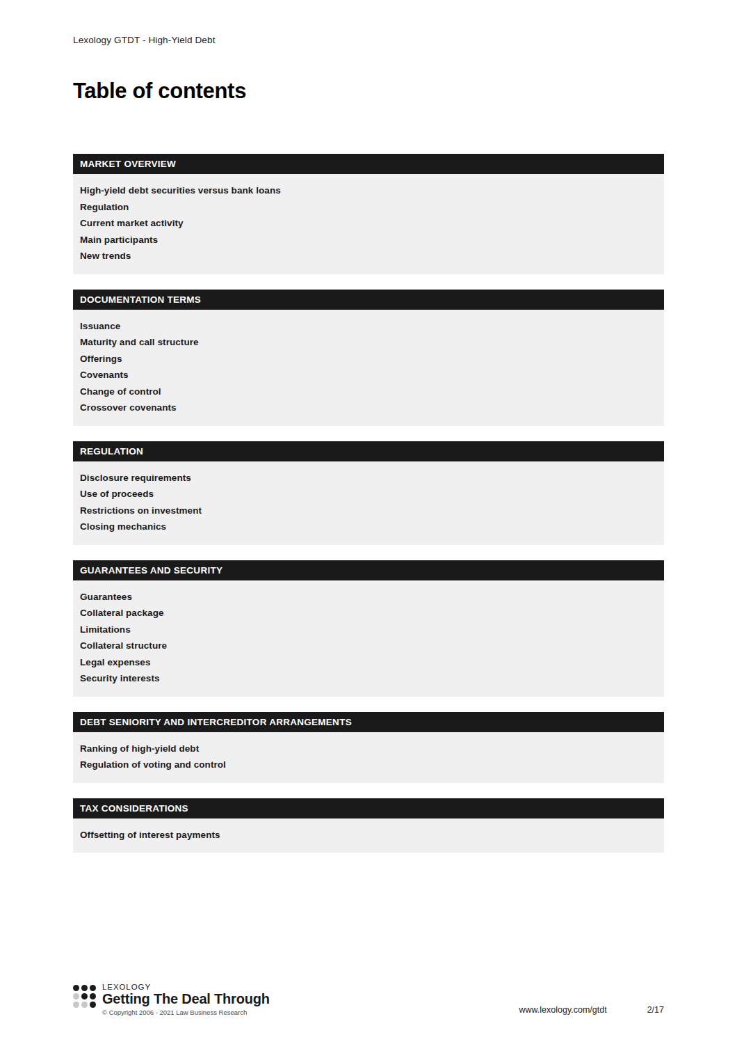Lexology GTDT - High-Yield Debt
Table of contents
MARKET OVERVIEW
High-yield debt securities versus bank loans
Regulation
Current market activity
Main participants
New trends
DOCUMENTATION TERMS
Issuance
Maturity and call structure
Offerings
Covenants
Change of control
Crossover covenants
REGULATION
Disclosure requirements
Use of proceeds
Restrictions on investment
Closing mechanics
GUARANTEES AND SECURITY
Guarantees
Collateral package
Limitations
Collateral structure
Legal expenses
Security interests
DEBT SENIORITY AND INTERCREDITOR ARRANGEMENTS
Ranking of high-yield debt
Regulation of voting and control
TAX CONSIDERATIONS
Offsetting of interest payments
LEXOLOGY
Getting The Deal Through
© Copyright 2006 - 2021 Law Business Research
www.lexology.com/gtdt 2/17